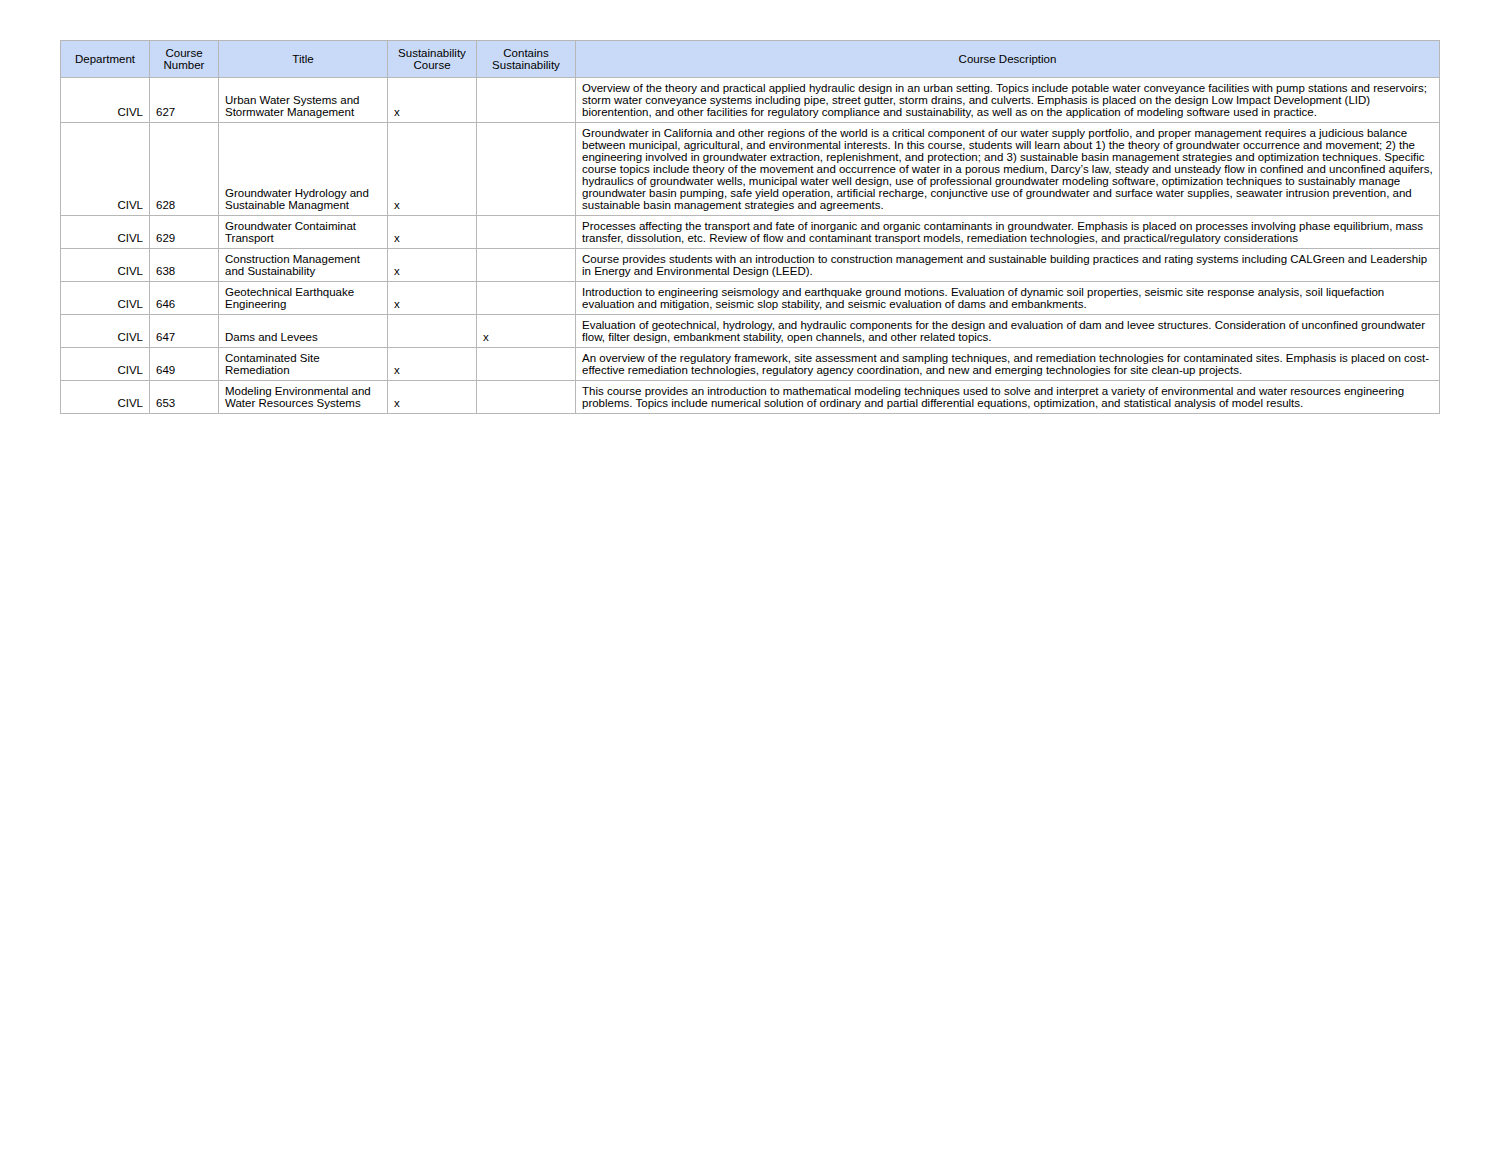| Department | Course Number | Title | Sustainability Course | Contains Sustainability | Course Description |
| --- | --- | --- | --- | --- | --- |
| CIVL | 627 | Urban Water Systems and Stormwater Management | x | | Overview of the theory and practical applied hydraulic design in an urban setting. Topics include potable water conveyance facilities with pump stations and reservoirs; storm water conveyance systems including pipe, street gutter, storm drains, and culverts. Emphasis is placed on the design Low Impact Development (LID) biorentention, and other facilities for regulatory compliance and sustainability, as well as on the application of modeling software used in practice. |
| CIVL | 628 | Groundwater Hydrology and Sustainable Managment | x | | Groundwater in California and other regions of the world is a critical component of our water supply portfolio, and proper management requires a judicious balance between municipal, agricultural, and environmental interests. In this course, students will learn about 1) the theory of groundwater occurrence and movement; 2) the engineering involved in groundwater extraction, replenishment, and protection; and 3) sustainable basin management strategies and optimization techniques. Specific course topics include theory of the movement and occurrence of water in a porous medium, Darcy’s law, steady and unsteady flow in confined and unconfined aquifers, hydraulics of groundwater wells, municipal water well design, use of professional groundwater modeling software, optimization techniques to sustainably manage groundwater basin pumping, safe yield operation, artificial recharge, conjunctive use of groundwater and surface water supplies, seawater intrusion prevention, and sustainable basin management strategies and agreements. |
| CIVL | 629 | Groundwater Contaiminat Transport | x | | Processes affecting the transport and fate of inorganic and organic contaminants in groundwater. Emphasis is placed on processes involving phase equilibrium, mass transfer, dissolution, etc. Review of flow and contaminant transport models, remediation technologies, and practical/regulatory considerations |
| CIVL | 638 | Construction Management and Sustainability | x | | Course provides students with an introduction to construction management and sustainable building practices and rating systems including CALGreen and Leadership in Energy and Environmental Design (LEED). |
| CIVL | 646 | Geotechnical Earthquake Engineering | x | | Introduction to engineering seismology and earthquake ground motions. Evaluation of dynamic soil properties, seismic site response analysis, soil liquefaction evaluation and mitigation, seismic slop stability, and seismic evaluation of dams and embankments. |
| CIVL | 647 | Dams and Levees | | x | Evaluation of geotechnical, hydrology, and hydraulic components for the design and evaluation of dam and levee structures. Consideration of unconfined groundwater flow, filter design, embankment stability, open channels, and other related topics. |
| CIVL | 649 | Contaminated Site Remediation | x | | An overview of the regulatory framework, site assessment and sampling techniques, and remediation technologies for contaminated sites. Emphasis is placed on cost-effective remediation technologies, regulatory agency coordination, and new and emerging technologies for site clean-up projects. |
| CIVL | 653 | Modeling Environmental and Water Resources Systems | x | | This course provides an introduction to mathematical modeling techniques used to solve and interpret a variety of environmental and water resources engineering problems. Topics include numerical solution of ordinary and partial differential equations, optimization, and statistical analysis of model results. |